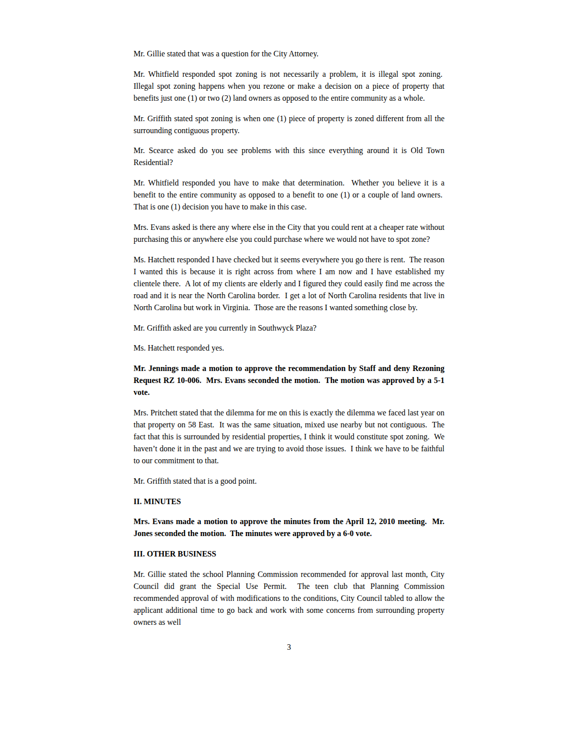Mr. Gillie stated that was a question for the City Attorney.
Mr. Whitfield responded spot zoning is not necessarily a problem, it is illegal spot zoning. Illegal spot zoning happens when you rezone or make a decision on a piece of property that benefits just one (1) or two (2) land owners as opposed to the entire community as a whole.
Mr. Griffith stated spot zoning is when one (1) piece of property is zoned different from all the surrounding contiguous property.
Mr. Scearce asked do you see problems with this since everything around it is Old Town Residential?
Mr. Whitfield responded you have to make that determination. Whether you believe it is a benefit to the entire community as opposed to a benefit to one (1) or a couple of land owners. That is one (1) decision you have to make in this case.
Mrs. Evans asked is there any where else in the City that you could rent at a cheaper rate without purchasing this or anywhere else you could purchase where we would not have to spot zone?
Ms. Hatchett responded I have checked but it seems everywhere you go there is rent. The reason I wanted this is because it is right across from where I am now and I have established my clientele there. A lot of my clients are elderly and I figured they could easily find me across the road and it is near the North Carolina border. I get a lot of North Carolina residents that live in North Carolina but work in Virginia. Those are the reasons I wanted something close by.
Mr. Griffith asked are you currently in Southwyck Plaza?
Ms. Hatchett responded yes.
Mr. Jennings made a motion to approve the recommendation by Staff and deny Rezoning Request RZ 10-006. Mrs. Evans seconded the motion. The motion was approved by a 5-1 vote.
Mrs. Pritchett stated that the dilemma for me on this is exactly the dilemma we faced last year on that property on 58 East. It was the same situation, mixed use nearby but not contiguous. The fact that this is surrounded by residential properties, I think it would constitute spot zoning. We haven’t done it in the past and we are trying to avoid those issues. I think we have to be faithful to our commitment to that.
Mr. Griffith stated that is a good point.
II. MINUTES
Mrs. Evans made a motion to approve the minutes from the April 12, 2010 meeting. Mr. Jones seconded the motion. The minutes were approved by a 6-0 vote.
III. OTHER BUSINESS
Mr. Gillie stated the school Planning Commission recommended for approval last month, City Council did grant the Special Use Permit. The teen club that Planning Commission recommended approval of with modifications to the conditions, City Council tabled to allow the applicant additional time to go back and work with some concerns from surrounding property owners as well
3